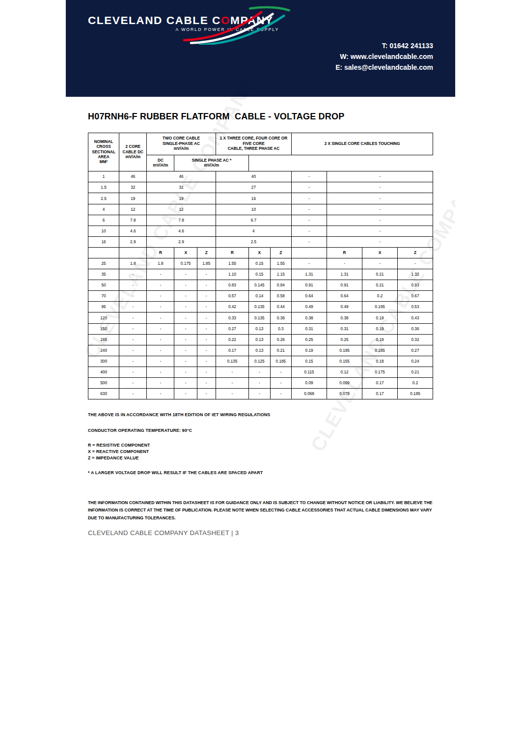CLEVELAND CABLE COMPANY
A WORLD POWER IN CABLE SUPPLY
T: 01642 241133
W: www.clevelandcable.com
E: sales@clevelandcable.com
CLEVELAND CABLE COMPANY
CLEVELAND CABLE COMPANY
H07RNH6-F RUBBER FLATFORM CABLE - VOLTAGE DROP
| NOMINAL CROSS SECTIONAL AREA MM² | 2 CORE CABLE DC mV/A/m | TWO CORE CABLE SINGLE-PHASE AC mV/A/m | 1 X THREE CORE, FOUR CORE OR FIVE CORE CABLE, THREE PHASE AC | 2 X SINGLE CORE CABLES TOUCHING |
| --- | --- | --- | --- | --- |
| DC mV/A/m | SINGLE PHASE AC * mV/A/m |
| 1 | 46 | 46 | 40 | - | - |
| 1.5 | 32 | 32 | 27 | - | - |
| 2.5 | 19 | 19 | 16 | - | - |
| 4 | 12 | 12 | 10 | - | - |
| 6 | 7.8 | 7.8 | 6.7 | - | - |
| 10 | 4.6 | 4.6 | 4 | - | - |
| 16 | 2.9 | 2.9 | 2.5 | - | - |
| | | R | X | Z | R | X | Z | | R | X | Z |
| 25 | 1.8 | 1.8 | 0.175 | 1.85 | 1.55 | 0.15 | 1.55 | - | - | - | - |
| 35 | - | - | - | - | 1.10 | 0.15 | 1.15 | 1.31 | 1.31 | 0.21 | 1.32 |
| 50 | - | - | - | - | 0.83 | 0.145 | 0.84 | 0.91 | 0.91 | 0.21 | 0.93 |
| 70 | - | - | - | - | 0.57 | 0.14 | 0.58 | 0.64 | 0.64 | 0.2 | 0.67 |
| 95 | - | - | - | - | 0.42 | 0.135 | 0.44 | 0.49 | 0.49 | 0.195 | 0.53 |
| 120 | - | - | - | - | 0.33 | 0.135 | 0.36 | 0.38 | 0.38 | 0.19 | 0.43 |
| 150 | - | - | - | - | 0.27 | 0.13 | 0.3 | 0.31 | 0.31 | 0.19 | 0.36 |
| 185 | - | - | - | - | 0.22 | 0.13 | 0.26 | 0.25 | 0.25 | 0.19 | 0.32 |
| 240 | - | - | - | - | 0.17 | 0.13 | 0.21 | 0.19 | 0.195 | 0.185 | 0.27 |
| 300 | - | - | - | - | 0.135 | 0.125 | 0.185 | 0.15 | 0.155 | 0.18 | 0.24 |
| 400 | - | - | - | - | - | - | - | 0.115 | 0.12 | 0.175 | 0.21 |
| 500 | - | - | - | - | - | - | - | 0.09 | 0.099 | 0.17 | 0.2 |
| 630 | - | - | - | - | - | - | - | 0.068 | 0.079 | 0.17 | 0.185 |
THE ABOVE IS IN ACCORDANCE WITH 18TH EDITION OF IET WIRING REGULATIONS
CONDUCTOR OPERATING TEMPERATURE: 90°C
R = RESISTIVE COMPONENT
X = REACTIVE COMPONENT
Z = IMPEDANCE VALUE
* A LARGER VOLTAGE DROP WILL RESULT IF THE CABLES ARE SPACED APART
THE INFORMATION CONTAINED WITHIN THIS DATASHEET IS FOR GUIDANCE ONLY AND IS SUBJECT TO CHANGE WITHOUT NOTICE OR LIABILITY. WE BELIEVE THE INFORMATION IS CORRECT AT THE TIME OF PUBLICATION. PLEASE NOTE WHEN SELECTING CABLE ACCESSORIES THAT ACTUAL CABLE DIMENSIONS MAY VARY DUE TO MANUFACTURING TOLERANCES.
CLEVELAND CABLE COMPANY DATASHEET | 3